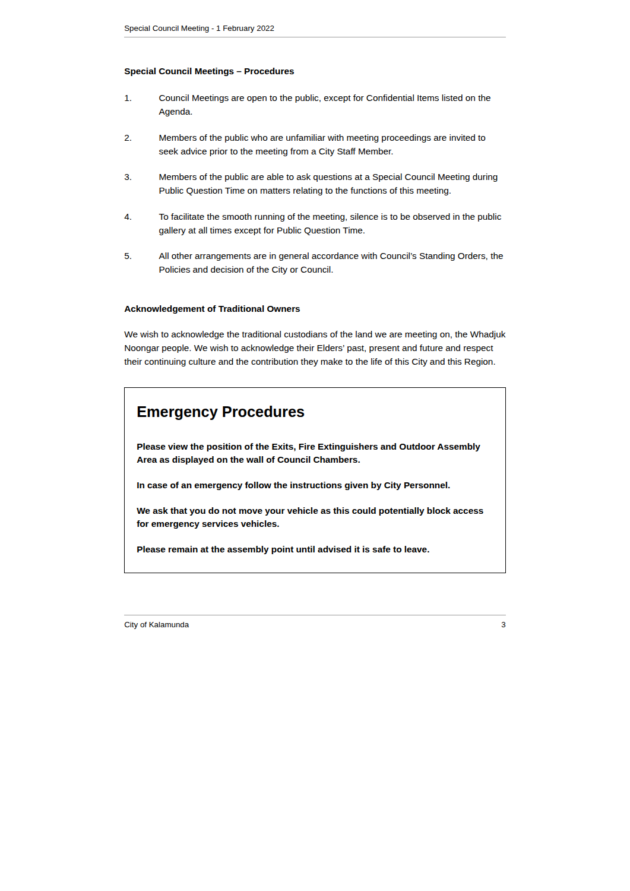Special Council Meeting - 1 February 2022
Special Council Meetings – Procedures
Council Meetings are open to the public, except for Confidential Items listed on the Agenda.
Members of the public who are unfamiliar with meeting proceedings are invited to seek advice prior to the meeting from a City Staff Member.
Members of the public are able to ask questions at a Special Council Meeting during Public Question Time on matters relating to the functions of this meeting.
To facilitate the smooth running of the meeting, silence is to be observed in the public gallery at all times except for Public Question Time.
All other arrangements are in general accordance with Council’s Standing Orders, the Policies and decision of the City or Council.
Acknowledgement of Traditional Owners
We wish to acknowledge the traditional custodians of the land we are meeting on, the Whadjuk Noongar people. We wish to acknowledge their Elders’ past, present and future and respect their continuing culture and the contribution they make to the life of this City and this Region.
Emergency Procedures
Please view the position of the Exits, Fire Extinguishers and Outdoor Assembly Area as displayed on the wall of Council Chambers.
In case of an emergency follow the instructions given by City Personnel.
We ask that you do not move your vehicle as this could potentially block access for emergency services vehicles.
Please remain at the assembly point until advised it is safe to leave.
City of Kalamunda 3